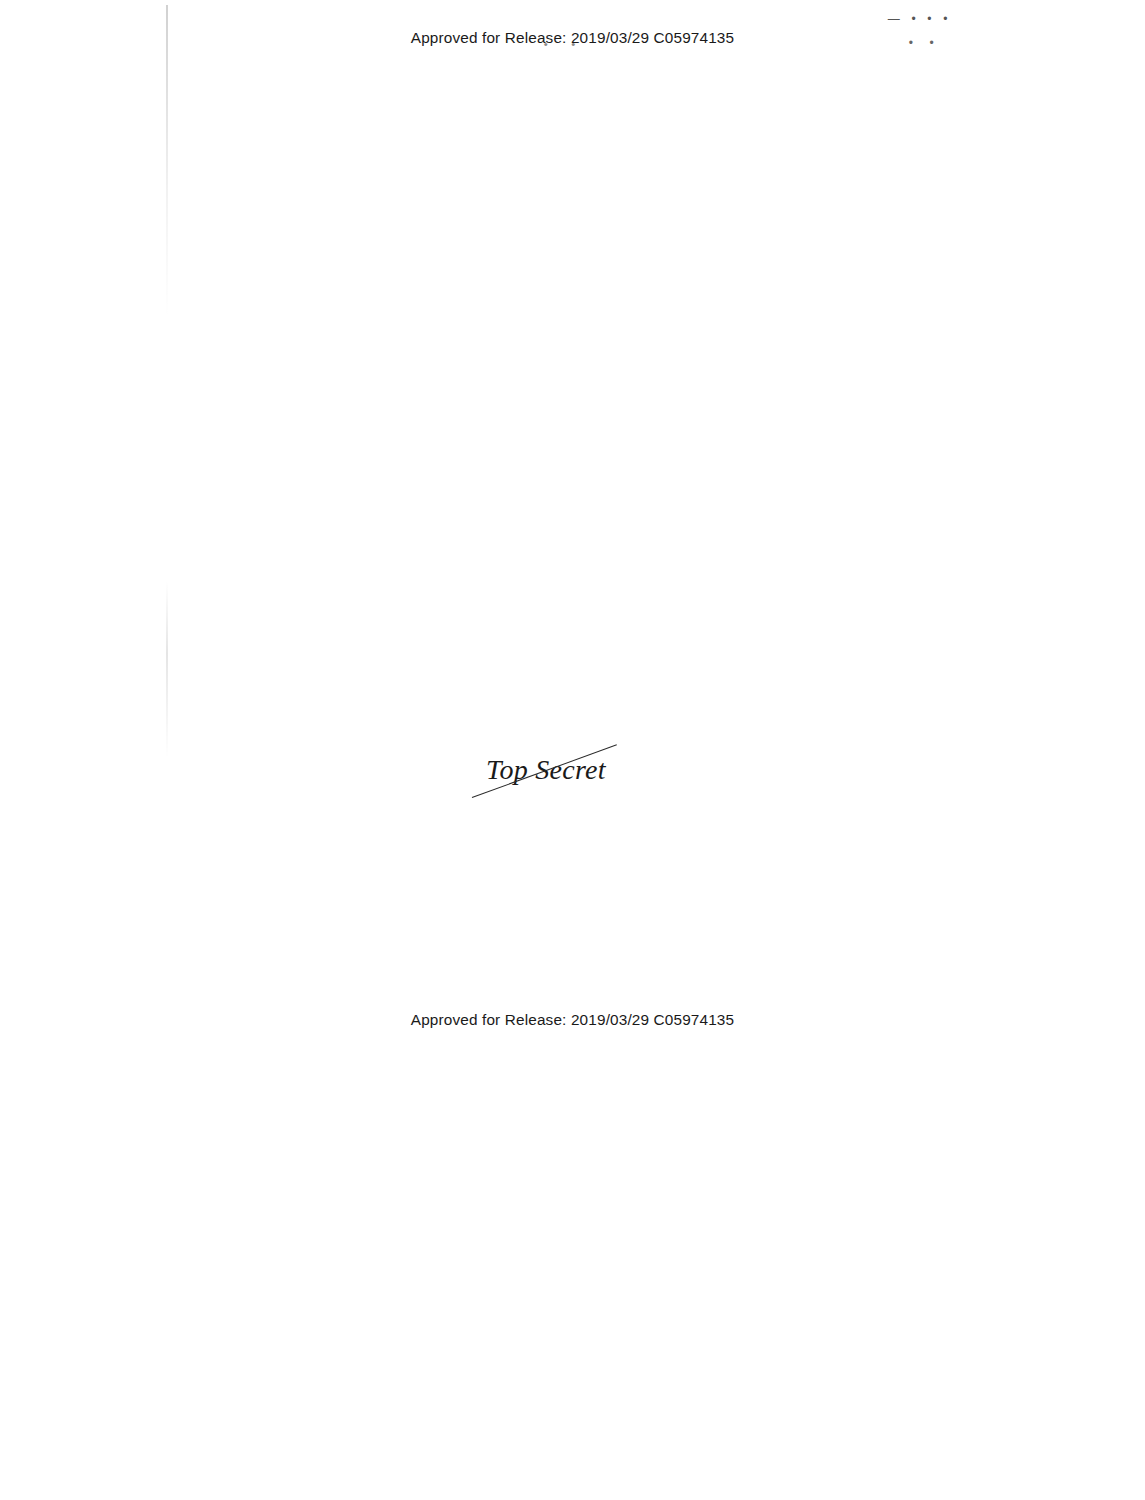Approved for Release: 2019/03/29 C05974135
— • • •
• •
• •
Top Secret
Approved for Release: 2019/03/29 C05974135